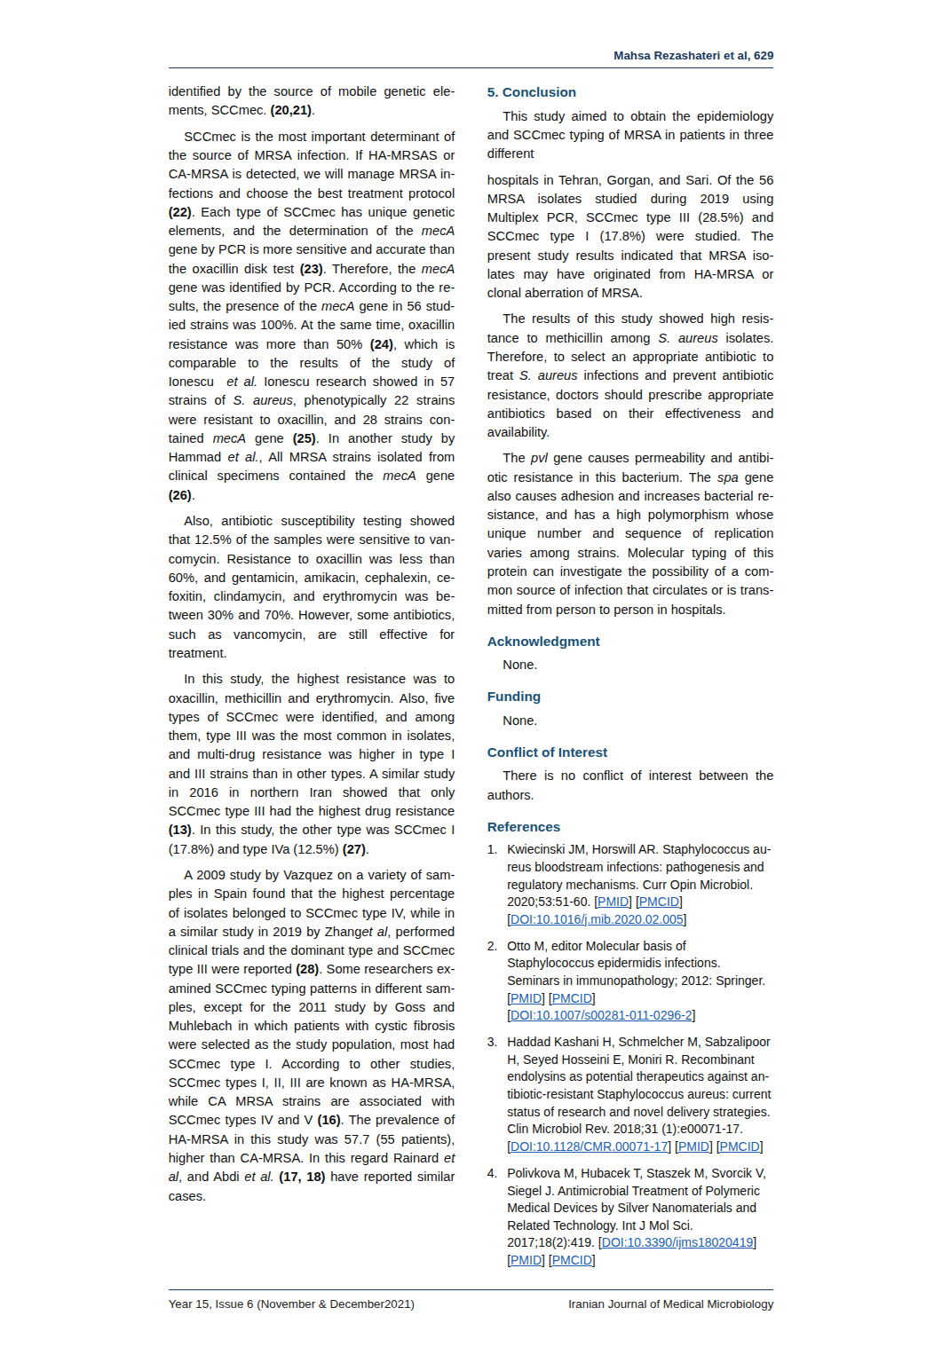Mahsa Rezashateri et al, 629
identified by the source of mobile genetic elements, SCCmec. (20,21).
SCCmec is the most important determinant of the source of MRSA infection. If HA-MRSAS or CA-MRSA is detected, we will manage MRSA infections and choose the best treatment protocol (22). Each type of SCCmec has unique genetic elements, and the determination of the mecA gene by PCR is more sensitive and accurate than the oxacillin disk test (23). Therefore, the mecA gene was identified by PCR. According to the results, the presence of the mecA gene in 56 studied strains was 100%. At the same time, oxacillin resistance was more than 50% (24), which is comparable to the results of the study of Ionescu et al. Ionescu research showed in 57 strains of S. aureus, phenotypically 22 strains were resistant to oxacillin, and 28 strains contained mecA gene (25). In another study by Hammad et al., All MRSA strains isolated from clinical specimens contained the mecA gene (26).
Also, antibiotic susceptibility testing showed that 12.5% of the samples were sensitive to vancomycin. Resistance to oxacillin was less than 60%, and gentamicin, amikacin, cephalexin, cefoxitin, clindamycin, and erythromycin was between 30% and 70%. However, some antibiotics, such as vancomycin, are still effective for treatment.
In this study, the highest resistance was to oxacillin, methicillin and erythromycin. Also, five types of SCCmec were identified, and among them, type III was the most common in isolates, and multi-drug resistance was higher in type I and III strains than in other types. A similar study in 2016 in northern Iran showed that only SCCmec type III had the highest drug resistance (13). In this study, the other type was SCCmec I (17.8%) and type IVa (12.5%) (27).
A 2009 study by Vazquez on a variety of samples in Spain found that the highest percentage of isolates belonged to SCCmec type IV, while in a similar study in 2019 by Zhanget al, performed clinical trials and the dominant type and SCCmec type III were reported (28). Some researchers examined SCCmec typing patterns in different samples, except for the 2011 study by Goss and Muhlebach in which patients with cystic fibrosis were selected as the study population, most had SCCmec type I. According to other studies, SCCmec types I, II, III are known as HA-MRSA, while CA MRSA strains are associated with SCCmec types IV and V (16). The prevalence of HA-MRSA in this study was 57.7 (55 patients), higher than CA-MRSA. In this regard Rainard et al, and Abdi et al. (17, 18) have reported similar cases.
5. Conclusion
This study aimed to obtain the epidemiology and SCCmec typing of MRSA in patients in three different
hospitals in Tehran, Gorgan, and Sari. Of the 56 MRSA isolates studied during 2019 using Multiplex PCR, SCCmec type III (28.5%) and SCCmec type I (17.8%) were studied. The present study results indicated that MRSA isolates may have originated from HA-MRSA or clonal aberration of MRSA.
The results of this study showed high resistance to methicillin among S. aureus isolates. Therefore, to select an appropriate antibiotic to treat S. aureus infections and prevent antibiotic resistance, doctors should prescribe appropriate antibiotics based on their effectiveness and availability.
The pvl gene causes permeability and antibiotic resistance in this bacterium. The spa gene also causes adhesion and increases bacterial resistance, and has a high polymorphism whose unique number and sequence of replication varies among strains. Molecular typing of this protein can investigate the possibility of a common source of infection that circulates or is transmitted from person to person in hospitals.
Acknowledgment
None.
Funding
None.
Conflict of Interest
There is no conflict of interest between the authors.
References
Kwiecinski JM, Horswill AR. Staphylococcus aureus bloodstream infections: pathogenesis and regulatory mechanisms. Curr Opin Microbiol. 2020;53:51-60. [PMID] [PMCID] [DOI:10.1016/j.mib.2020.02.005]
Otto M, editor Molecular basis of Staphylococcus epidermidis infections. Seminars in immunopathology; 2012: Springer. [PMID] [PMCID] [DOI:10.1007/s00281-011-0296-2]
Haddad Kashani H, Schmelcher M, Sabzalipoor H, Seyed Hosseini E, Moniri R. Recombinant endolysins as potential therapeutics against antibiotic-resistant Staphylococcus aureus: current status of research and novel delivery strategies. Clin Microbiol Rev. 2018;31 (1):e00071-17. [DOI:10.1128/CMR.00071-17] [PMID] [PMCID]
Polivkova M, Hubacek T, Staszek M, Svorcik V, Siegel J. Antimicrobial Treatment of Polymeric Medical Devices by Silver Nanomaterials and Related Technology. Int J Mol Sci. 2017;18(2):419. [DOI:10.3390/ijms18020419] [PMID] [PMCID]
Year 15, Issue 6 (November & December2021)
Iranian Journal of Medical Microbiology